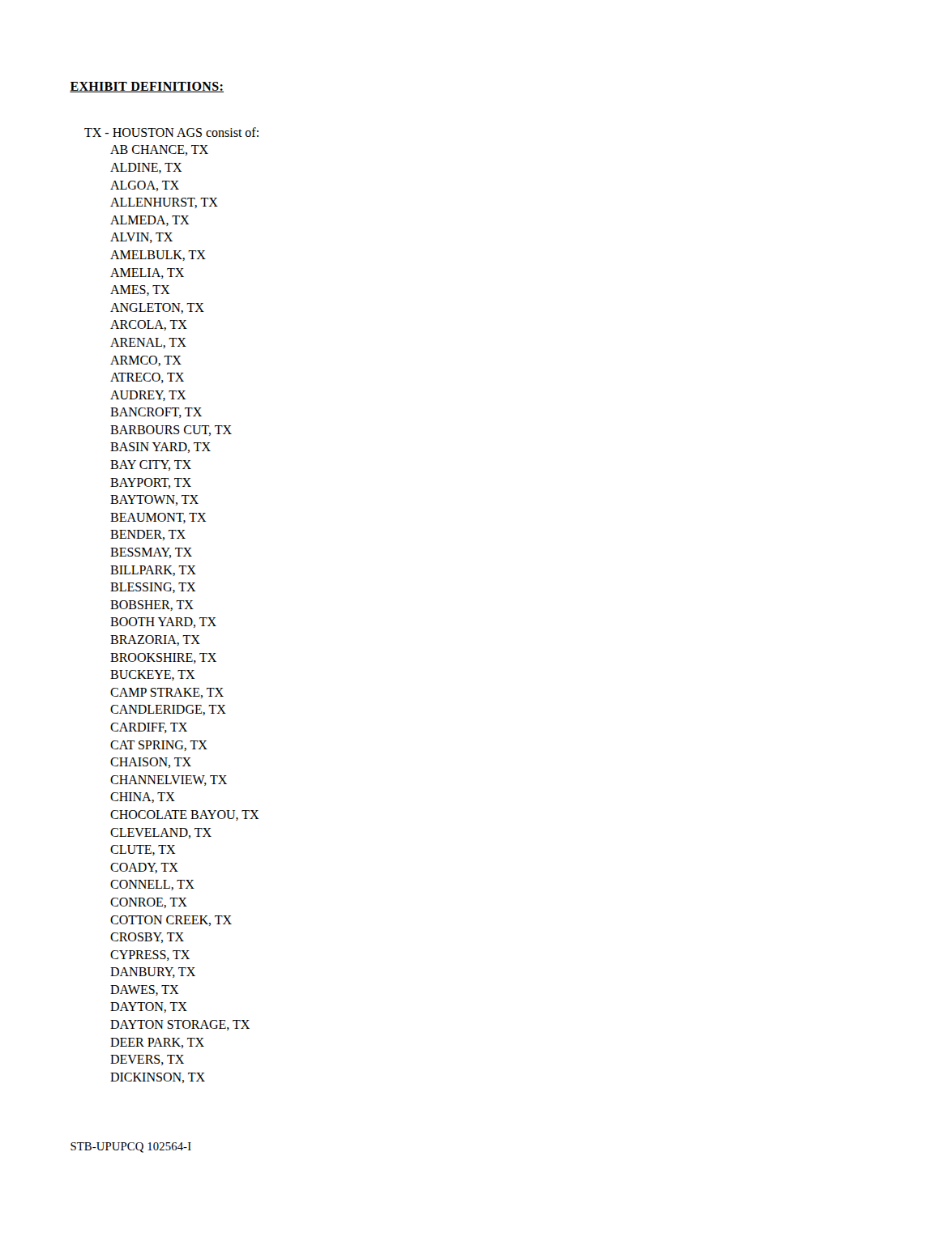EXHIBIT DEFINITIONS:
TX - HOUSTON AGS consist of:
AB CHANCE, TX
ALDINE, TX
ALGOA, TX
ALLENHURST, TX
ALMEDA, TX
ALVIN, TX
AMELBULK, TX
AMELIA, TX
AMES, TX
ANGLETON, TX
ARCOLA, TX
ARENAL, TX
ARMCO, TX
ATRECO, TX
AUDREY, TX
BANCROFT, TX
BARBOURS CUT, TX
BASIN YARD, TX
BAY CITY, TX
BAYPORT, TX
BAYTOWN, TX
BEAUMONT, TX
BENDER, TX
BESSMAY, TX
BILLPARK, TX
BLESSING, TX
BOBSHER, TX
BOOTH YARD, TX
BRAZORIA, TX
BROOKSHIRE, TX
BUCKEYE, TX
CAMP STRAKE, TX
CANDLERIDGE, TX
CARDIFF, TX
CAT SPRING, TX
CHAISON, TX
CHANNELVIEW, TX
CHINA, TX
CHOCOLATE BAYOU, TX
CLEVELAND, TX
CLUTE, TX
COADY, TX
CONNELL, TX
CONROE, TX
COTTON CREEK, TX
CROSBY, TX
CYPRESS, TX
DANBURY, TX
DAWES, TX
DAYTON, TX
DAYTON STORAGE, TX
DEER PARK, TX
DEVERS, TX
DICKINSON, TX
STB-UPUPCQ 102564-I